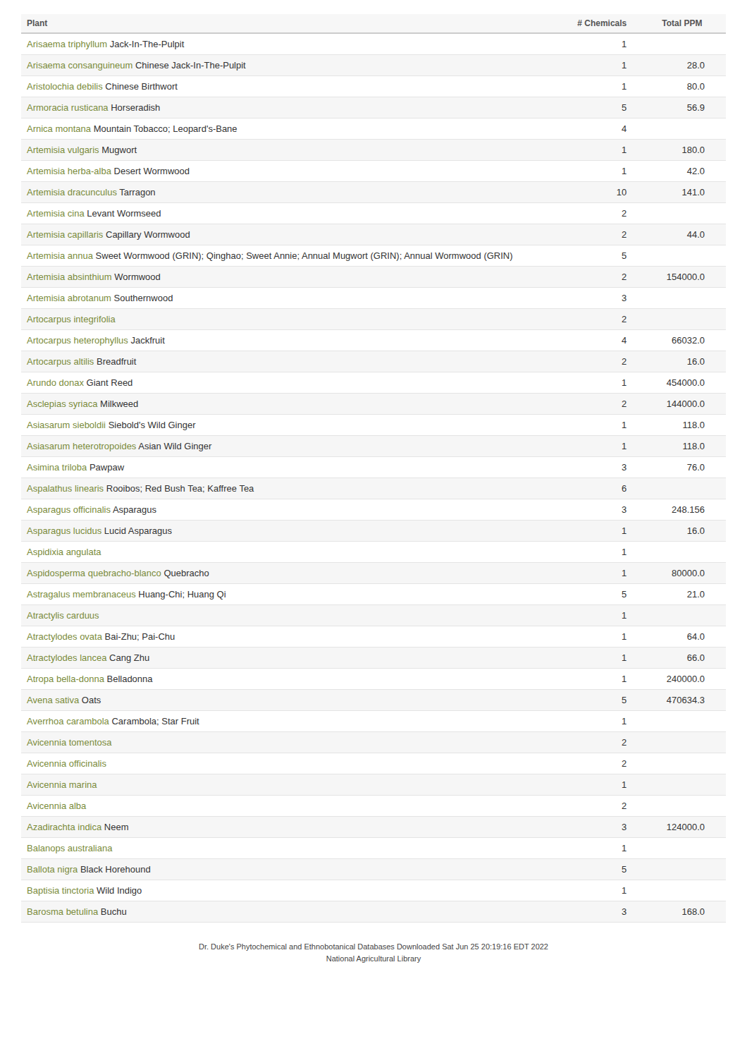| Plant | # Chemicals | Total PPM |
| --- | --- | --- |
| Arisaema triphyllum Jack-In-The-Pulpit | 1 | |
| Arisaema consanguineum Chinese Jack-In-The-Pulpit | 1 | 28.0 |
| Aristolochia debilis Chinese Birthwort | 1 | 80.0 |
| Armoracia rusticana Horseradish | 5 | 56.9 |
| Arnica montana Mountain Tobacco; Leopard's-Bane | 4 | |
| Artemisia vulgaris Mugwort | 1 | 180.0 |
| Artemisia herba-alba Desert Wormwood | 1 | 42.0 |
| Artemisia dracunculus Tarragon | 10 | 141.0 |
| Artemisia cina Levant Wormseed | 2 | |
| Artemisia capillaris Capillary Wormwood | 2 | 44.0 |
| Artemisia annua Sweet Wormwood (GRIN); Qinghao; Sweet Annie; Annual Mugwort (GRIN); Annual Wormwood (GRIN) | 5 | |
| Artemisia absinthium Wormwood | 2 | 154000.0 |
| Artemisia abrotanum Southernwood | 3 | |
| Artocarpus integrifolia | 2 | |
| Artocarpus heterophyllus Jackfruit | 4 | 66032.0 |
| Artocarpus altilis Breadfruit | 2 | 16.0 |
| Arundo donax Giant Reed | 1 | 454000.0 |
| Asclepias syriaca Milkweed | 2 | 144000.0 |
| Asiasarum sieboldii Siebold's Wild Ginger | 1 | 118.0 |
| Asiasarum heterotropoides Asian Wild Ginger | 1 | 118.0 |
| Asimina triloba Pawpaw | 3 | 76.0 |
| Aspalathus linearis Rooibos; Red Bush Tea; Kaffree Tea | 6 | |
| Asparagus officinalis Asparagus | 3 | 248.156 |
| Asparagus lucidus Lucid Asparagus | 1 | 16.0 |
| Aspidixia angulata | 1 | |
| Aspidosperma quebracho-blanco Quebracho | 1 | 80000.0 |
| Astragalus membranaceus Huang-Chi; Huang Qi | 5 | 21.0 |
| Atractylis carduus | 1 | |
| Atractylodes ovata Bai-Zhu; Pai-Chu | 1 | 64.0 |
| Atractylodes lancea Cang Zhu | 1 | 66.0 |
| Atropa bella-donna Belladonna | 1 | 240000.0 |
| Avena sativa Oats | 5 | 470634.3 |
| Averrhoa carambola Carambola; Star Fruit | 1 | |
| Avicennia tomentosa | 2 | |
| Avicennia officinalis | 2 | |
| Avicennia marina | 1 | |
| Avicennia alba | 2 | |
| Azadirachta indica Neem | 3 | 124000.0 |
| Balanops australiana | 1 | |
| Ballota nigra Black Horehound | 5 | |
| Baptisia tinctoria Wild Indigo | 1 | |
| Barosma betulina Buchu | 3 | 168.0 |
Dr. Duke's Phytochemical and Ethnobotanical Databases Downloaded Sat Jun 25 20:19:16 EDT 2022
National Agricultural Library